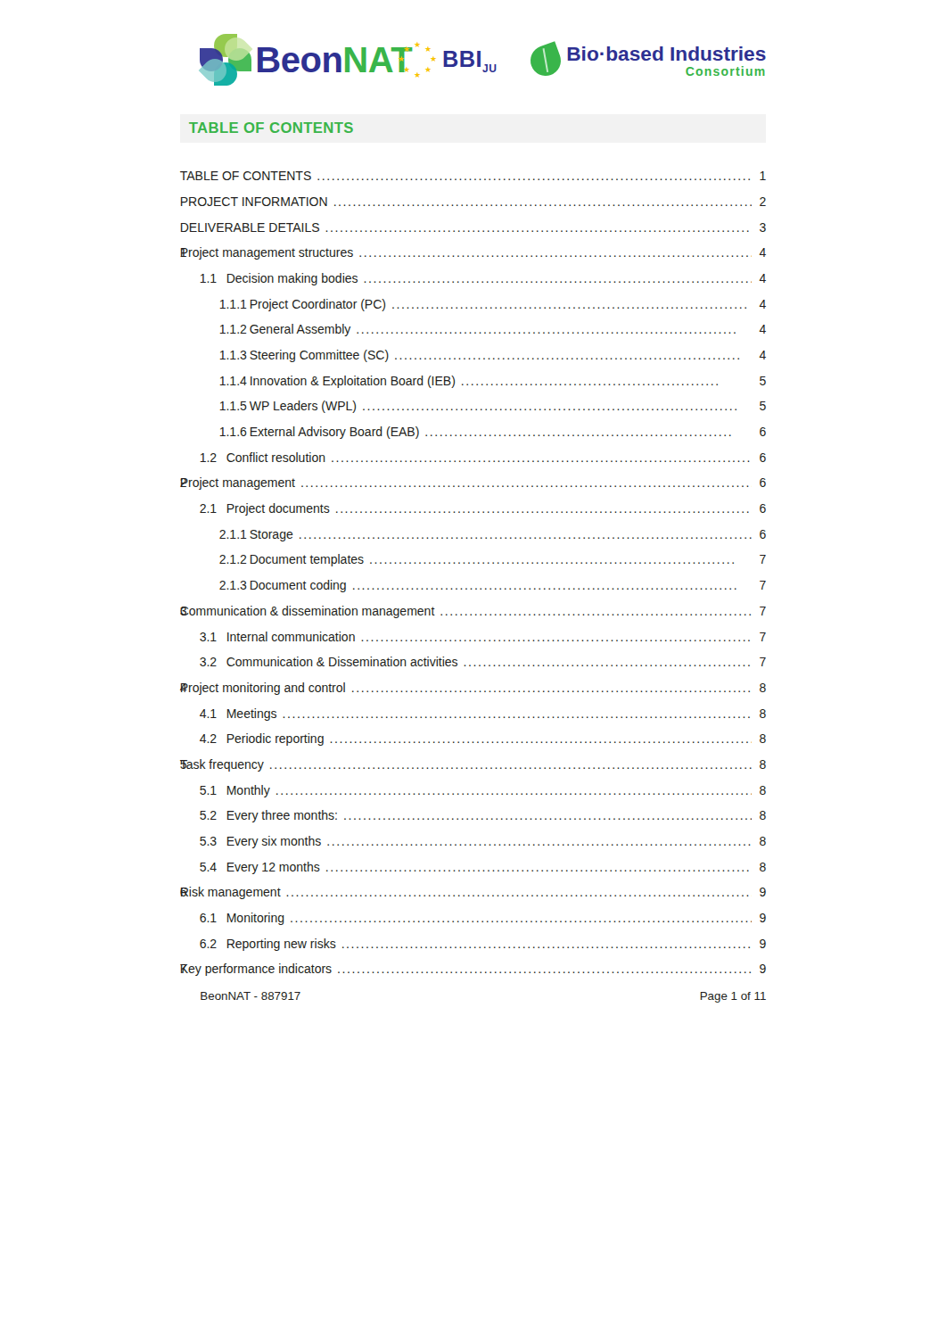BeonNAT
★ ★ ★ ★ ★ ★ ★ ★
BBIJU
Bio·based Industries
Consortium
TABLE OF CONTENTS
TABLE OF CONTENTS ........................................................................................................................... 1
PROJECT INFORMATION ..................................................................................................................... 2
DELIVERABLE DETAILS ....................................................................................................................... 3
1 Project management structures ............................................................................................. 4
1.1 Decision making bodies ....................................................................................... 4
1.1.1 Project Coordinator (PC) ......................................................................... 4
1.1.2 General Assembly .............................................................................. 4
1.1.3 Steering Committee (SC) ....................................................................... 4
1.1.4 Innovation & Exploitation Board (IEB) ..................................................... 5
1.1.5 WP Leaders (WPL) ............................................................................. 5
1.1.6 External Advisory Board (EAB) ............................................................... 6
1.2 Conflict resolution .............................................................................................. 6
2 Project management ......................................................................................................... 6
2.1 Project documents ............................................................................................ 6
2.1.1 Storage .............................................................................................. 6
2.1.2 Document templates ........................................................................... 7
2.1.3 Document coding ............................................................................... 7
3 Communication & dissemination management ....................................................................... 7
3.1 Internal communication ....................................................................................... 7
3.2 Communication & Dissemination activities ..................................................................... 7
4 Project monitoring and control .............................................................................................. 8
4.1 Meetings ......................................................................................................... 8
4.2 Periodic reporting .............................................................................................. 8
5 Task frequency .................................................................................................................. 8
5.1 Monthly ........................................................................................................... 8
5.2 Every three months: .......................................................................................... 8
5.3 Every six months ............................................................................................... 8
5.4 Every 12 months ............................................................................................... 8
6 Risk management .............................................................................................................. 9
6.1 Monitoring ....................................................................................................... 9
6.2 Reporting new risks .......................................................................................... 9
7 Key performance indicators ..................................................................................................... 9
BeonNAT - 887917
Page 1 of 11